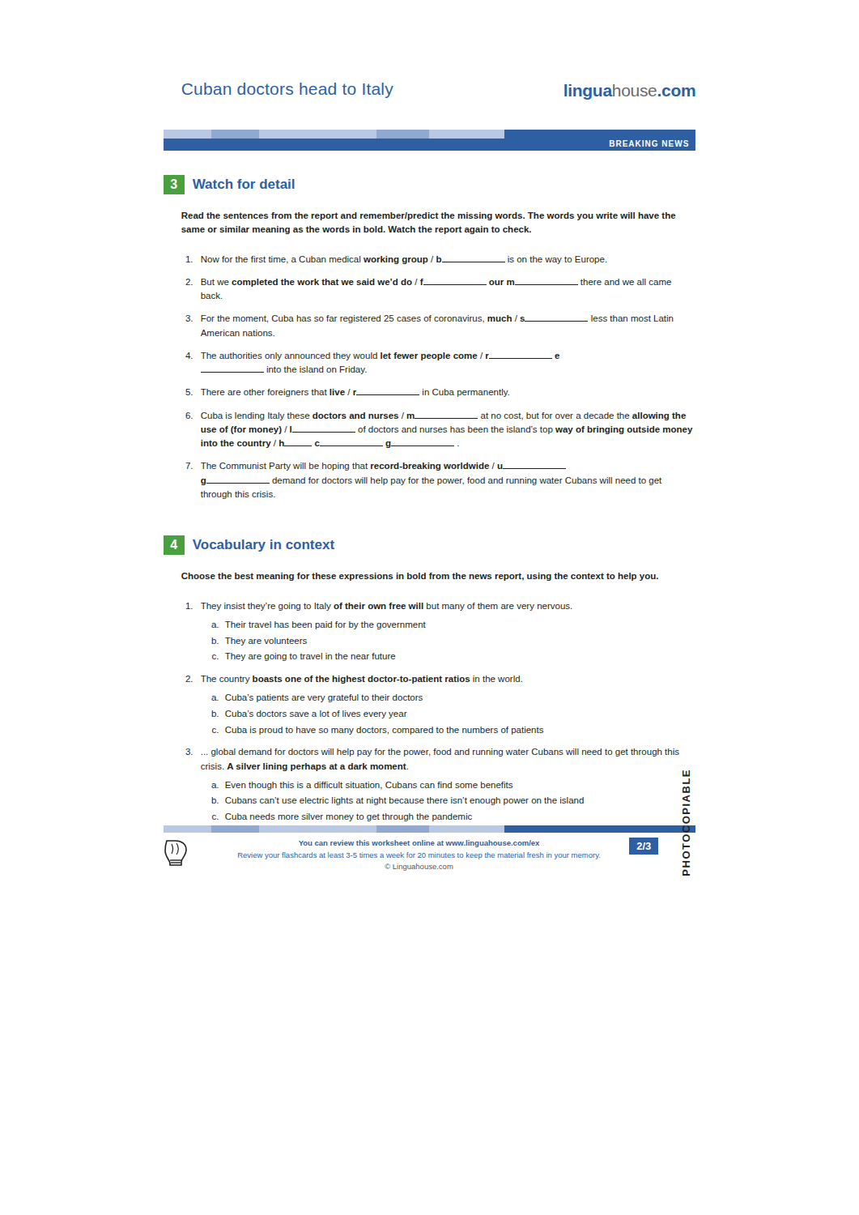Cuban doctors head to Italy
lingua house.com
BREAKING NEWS
3
Watch for detail
Read the sentences from the report and remember/predict the missing words. The words you write will have the same or similar meaning as the words in bold. Watch the report again to check.
Now for the first time, a Cuban medical working group / b is on the way to Europe.
But we completed the work that we said we’d do / f our m there and we all came back.
For the moment, Cuba has so far registered 25 cases of coronavirus, much / s less than most Latin American nations.
The authorities only announced they would let fewer people come / r e
into the island on Friday.
There are other foreigners that live / r in Cuba permanently.
Cuba is lending Italy these doctors and nurses / m at no cost, but for over a decade the allowing the use of (for money) / l of doctors and nurses has been the island’s top way of bringing outside money into the country / h c g .
The Communist Party will be hoping that record-breaking worldwide / u
g demand for doctors will help pay for the power, food and running water Cubans will need to get through this crisis.
4
Vocabulary in context
Choose the best meaning for these expressions in bold from the news report, using the context to help you.
They insist they’re going to Italy of their own free will but many of them are very nervous.
Their travel has been paid for by the government
They are volunteers
They are going to travel in the near future
The country boasts one of the highest doctor-to-patient ratios in the world.
Cuba’s patients are very grateful to their doctors
Cuba’s doctors save a lot of lives every year
Cuba is proud to have so many doctors, compared to the numbers of patients
... global demand for doctors will help pay for the power, food and running water Cubans will need to get through this crisis. A silver lining perhaps at a dark moment.
Even though this is a difficult situation, Cubans can find some benefits
Cubans can’t use electric lights at night because there isn’t enough power on the island
Cuba needs more silver money to get through the pandemic
You can review this worksheet online at www.linguahouse.com/ex
Review your flashcards at least 3-5 times a week for 20 minutes to keep the material fresh in your memory.
© Linguahouse.com
2/3
PHOTOCOPIABLE